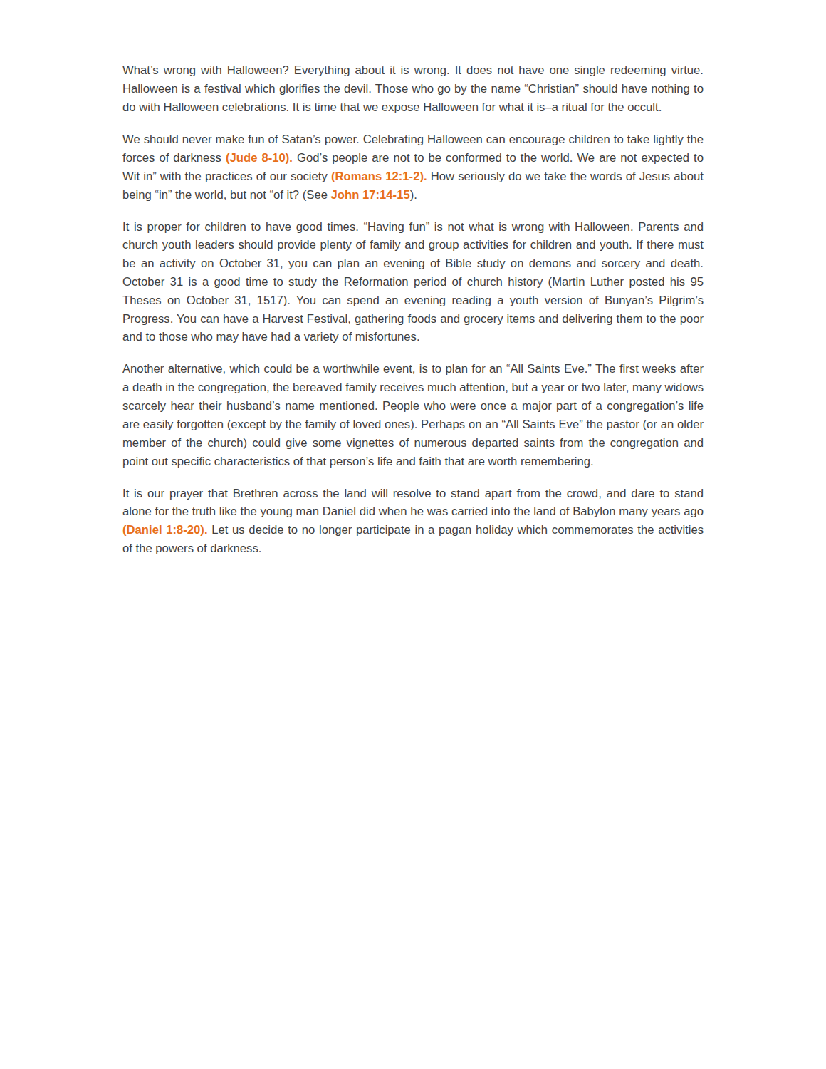What’s wrong with Halloween? Everything about it is wrong. It does not have one single redeeming virtue. Halloween is a festival which glorifies the devil. Those who go by the name “Christian” should have nothing to do with Halloween celebrations. It is time that we expose Halloween for what it is–a ritual for the occult.
We should never make fun of Satan’s power. Celebrating Halloween can encourage children to take lightly the forces of darkness (Jude 8-10). God’s people are not to be conformed to the world. We are not expected to Wit in” with the practices of our society (Romans 12:1-2). How seriously do we take the words of Jesus about being “in” the world, but not “of it? (See John 17:14-15).
It is proper for children to have good times. “Having fun” is not what is wrong with Halloween. Parents and church youth leaders should provide plenty of family and group activities for children and youth. If there must be an activity on October 31, you can plan an evening of Bible study on demons and sorcery and death. October 31 is a good time to study the Reformation period of church history (Martin Luther posted his 95 Theses on October 31, 1517). You can spend an evening reading a youth version of Bunyan’s Pilgrim’s Progress. You can have a Harvest Festival, gathering foods and grocery items and delivering them to the poor and to those who may have had a variety of misfortunes.
Another alternative, which could be a worthwhile event, is to plan for an “All Saints Eve.” The first weeks after a death in the congregation, the bereaved family receives much attention, but a year or two later, many widows scarcely hear their husband’s name mentioned. People who were once a major part of a congregation’s life are easily forgotten (except by the family of loved ones). Perhaps on an “All Saints Eve” the pastor (or an older member of the church) could give some vignettes of numerous departed saints from the congregation and point out specific characteristics of that person’s life and faith that are worth remembering.
It is our prayer that Brethren across the land will resolve to stand apart from the crowd, and dare to stand alone for the truth like the young man Daniel did when he was carried into the land of Babylon many years ago (Daniel 1:8-20). Let us decide to no longer participate in a pagan holiday which commemorates the activities of the powers of darkness.